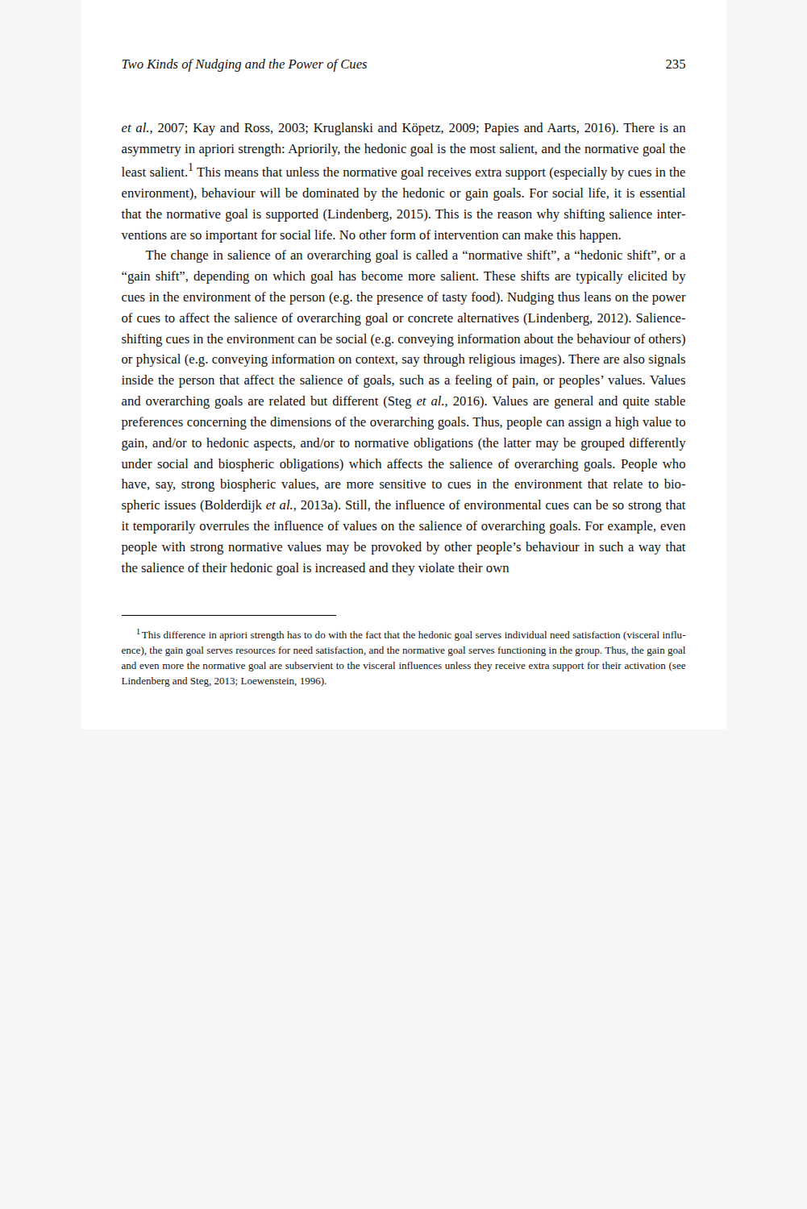Two Kinds of Nudging and the Power of Cues 235
et al., 2007; Kay and Ross, 2003; Kruglanski and Köpetz, 2009; Papies and Aarts, 2016). There is an asymmetry in apriori strength: Apriorily, the hedonic goal is the most salient, and the normative goal the least salient.1 This means that unless the normative goal receives extra support (especially by cues in the environment), behaviour will be dominated by the hedonic or gain goals. For social life, it is essential that the normative goal is supported (Lindenberg, 2015). This is the reason why shifting salience interventions are so important for social life. No other form of intervention can make this happen.
The change in salience of an overarching goal is called a “normative shift”, a “hedonic shift”, or a “gain shift”, depending on which goal has become more salient. These shifts are typically elicited by cues in the environment of the person (e.g. the presence of tasty food). Nudging thus leans on the power of cues to affect the salience of overarching goal or concrete alternatives (Lindenberg, 2012). Salience-shifting cues in the environment can be social (e.g. conveying information about the behaviour of others) or physical (e.g. conveying information on context, say through religious images). There are also signals inside the person that affect the salience of goals, such as a feeling of pain, or peoples’ values. Values and overarching goals are related but different (Steg et al., 2016). Values are general and quite stable preferences concerning the dimensions of the overarching goals. Thus, people can assign a high value to gain, and/or to hedonic aspects, and/or to normative obligations (the latter may be grouped differently under social and biospheric obligations) which affects the salience of overarching goals. People who have, say, strong biospheric values, are more sensitive to cues in the environment that relate to biospheric issues (Bolderdijk et al., 2013a). Still, the influence of environmental cues can be so strong that it temporarily overrules the influence of values on the salience of overarching goals. For example, even people with strong normative values may be provoked by other people’s behaviour in such a way that the salience of their hedonic goal is increased and they violate their own
1This difference in apriori strength has to do with the fact that the hedonic goal serves individual need satisfaction (visceral influence), the gain goal serves resources for need satisfaction, and the normative goal serves functioning in the group. Thus, the gain goal and even more the normative goal are subservient to the visceral influences unless they receive extra support for their activation (see Lindenberg and Steg, 2013; Loewenstein, 1996).